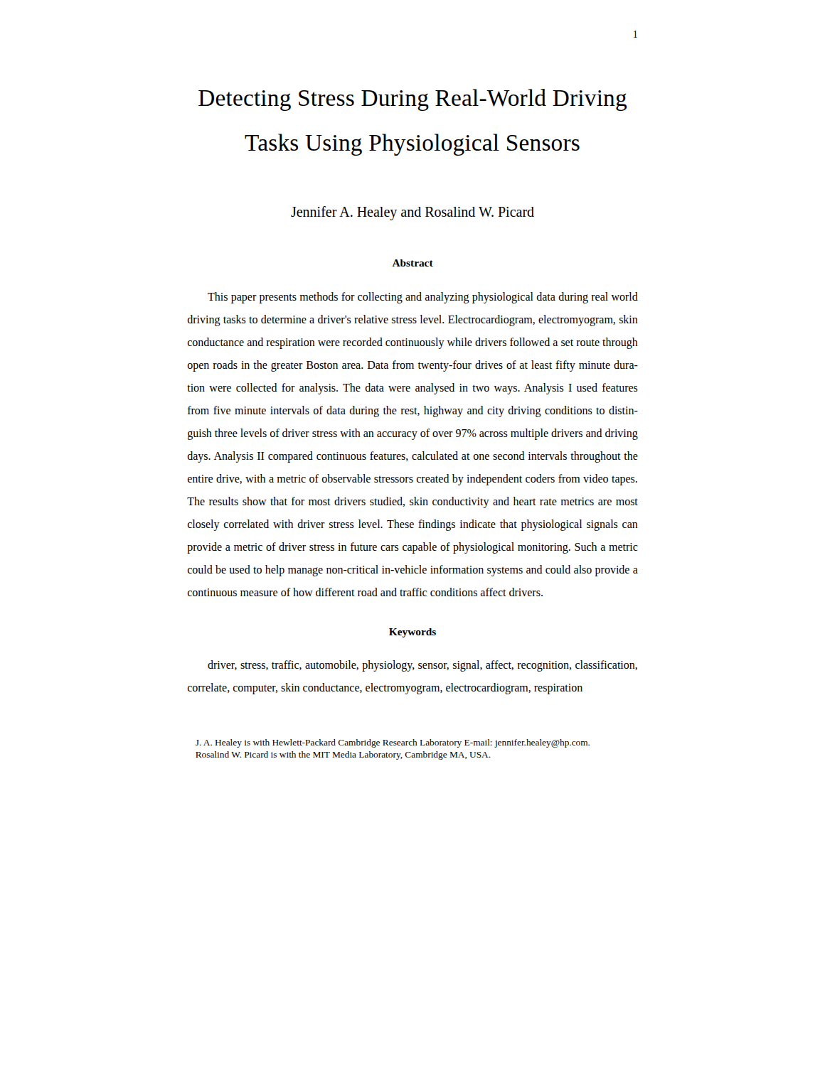1
Detecting Stress During Real-World Driving Tasks Using Physiological Sensors
Jennifer A. Healey and Rosalind W. Picard
Abstract
This paper presents methods for collecting and analyzing physiological data during real world driving tasks to determine a driver's relative stress level. Electrocardiogram, electromyogram, skin conductance and respiration were recorded continuously while drivers followed a set route through open roads in the greater Boston area. Data from twenty-four drives of at least fifty minute duration were collected for analysis. The data were analysed in two ways. Analysis I used features from five minute intervals of data during the rest, highway and city driving conditions to distinguish three levels of driver stress with an accuracy of over 97% across multiple drivers and driving days. Analysis II compared continuous features, calculated at one second intervals throughout the entire drive, with a metric of observable stressors created by independent coders from video tapes. The results show that for most drivers studied, skin conductivity and heart rate metrics are most closely correlated with driver stress level. These findings indicate that physiological signals can provide a metric of driver stress in future cars capable of physiological monitoring. Such a metric could be used to help manage non-critical in-vehicle information systems and could also provide a continuous measure of how different road and traffic conditions affect drivers.
Keywords
driver, stress, traffic, automobile, physiology, sensor, signal, affect, recognition, classification, correlate, computer, skin conductance, electromyogram, electrocardiogram, respiration
J. A. Healey is with Hewlett-Packard Cambridge Research Laboratory E-mail: jennifer.healey@hp.com.
Rosalind W. Picard is with the MIT Media Laboratory, Cambridge MA, USA.